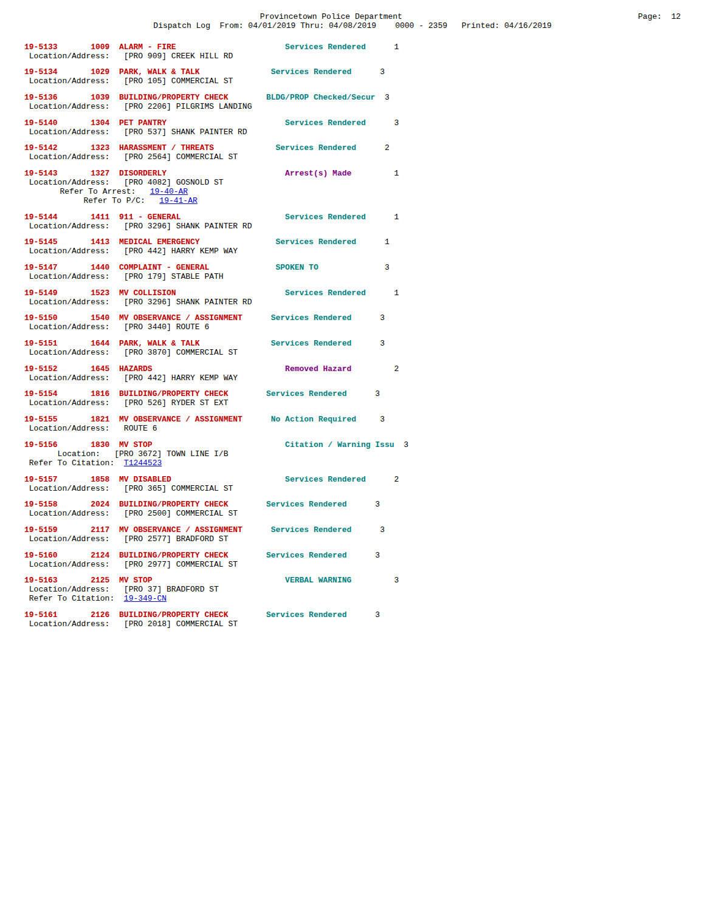Page: 12 Provincetown Police Department
Dispatch Log From: 04/01/2019 Thru: 04/08/2019 0000 - 2359 Printed: 04/16/2019
19-5133 1009 ALARM - FIRE Services Rendered 1
Location/Address: [PRO 909] CREEK HILL RD
19-5134 1029 PARK, WALK & TALK Services Rendered 3
Location/Address: [PRO 105] COMMERCIAL ST
19-5136 1039 BUILDING/PROPERTY CHECK BLDG/PROP Checked/Secur 3
Location/Address: [PRO 2206] PILGRIMS LANDING
19-5140 1304 PET PANTRY Services Rendered 3
Location/Address: [PRO 537] SHANK PAINTER RD
19-5142 1323 HARASSMENT / THREATS Services Rendered 2
Location/Address: [PRO 2564] COMMERCIAL ST
19-5143 1327 DISORDERLY Arrest(s) Made 1
Location/Address: [PRO 4082] GOSNOLD ST
Refer To Arrest: 19-40-AR
Refer To P/C: 19-41-AR
19-5144 1411 911 - GENERAL Services Rendered 1
Location/Address: [PRO 3296] SHANK PAINTER RD
19-5145 1413 MEDICAL EMERGENCY Services Rendered 1
Location/Address: [PRO 442] HARRY KEMP WAY
19-5147 1440 COMPLAINT - GENERAL SPOKEN TO 3
Location/Address: [PRO 179] STABLE PATH
19-5149 1523 MV COLLISION Services Rendered 1
Location/Address: [PRO 3296] SHANK PAINTER RD
19-5150 1540 MV OBSERVANCE / ASSIGNMENT Services Rendered 3
Location/Address: [PRO 3440] ROUTE 6
19-5151 1644 PARK, WALK & TALK Services Rendered 3
Location/Address: [PRO 3870] COMMERCIAL ST
19-5152 1645 HAZARDS Removed Hazard 2
Location/Address: [PRO 442] HARRY KEMP WAY
19-5154 1816 BUILDING/PROPERTY CHECK Services Rendered 3
Location/Address: [PRO 526] RYDER ST EXT
19-5155 1821 MV OBSERVANCE / ASSIGNMENT No Action Required 3
Location/Address: ROUTE 6
19-5156 1830 MV STOP Citation / Warning Issu 3
Location: [PRO 3672] TOWN LINE I/B
Refer To Citation: T1244523
19-5157 1858 MV DISABLED Services Rendered 2
Location/Address: [PRO 365] COMMERCIAL ST
19-5158 2024 BUILDING/PROPERTY CHECK Services Rendered 3
Location/Address: [PRO 2500] COMMERCIAL ST
19-5159 2117 MV OBSERVANCE / ASSIGNMENT Services Rendered 3
Location/Address: [PRO 2577] BRADFORD ST
19-5160 2124 BUILDING/PROPERTY CHECK Services Rendered 3
Location/Address: [PRO 2977] COMMERCIAL ST
19-5163 2125 MV STOP VERBAL WARNING 3
Location/Address: [PRO 37] BRADFORD ST
Refer To Citation: 19-349-CN
19-5161 2126 BUILDING/PROPERTY CHECK Services Rendered 3
Location/Address: [PRO 2018] COMMERCIAL ST